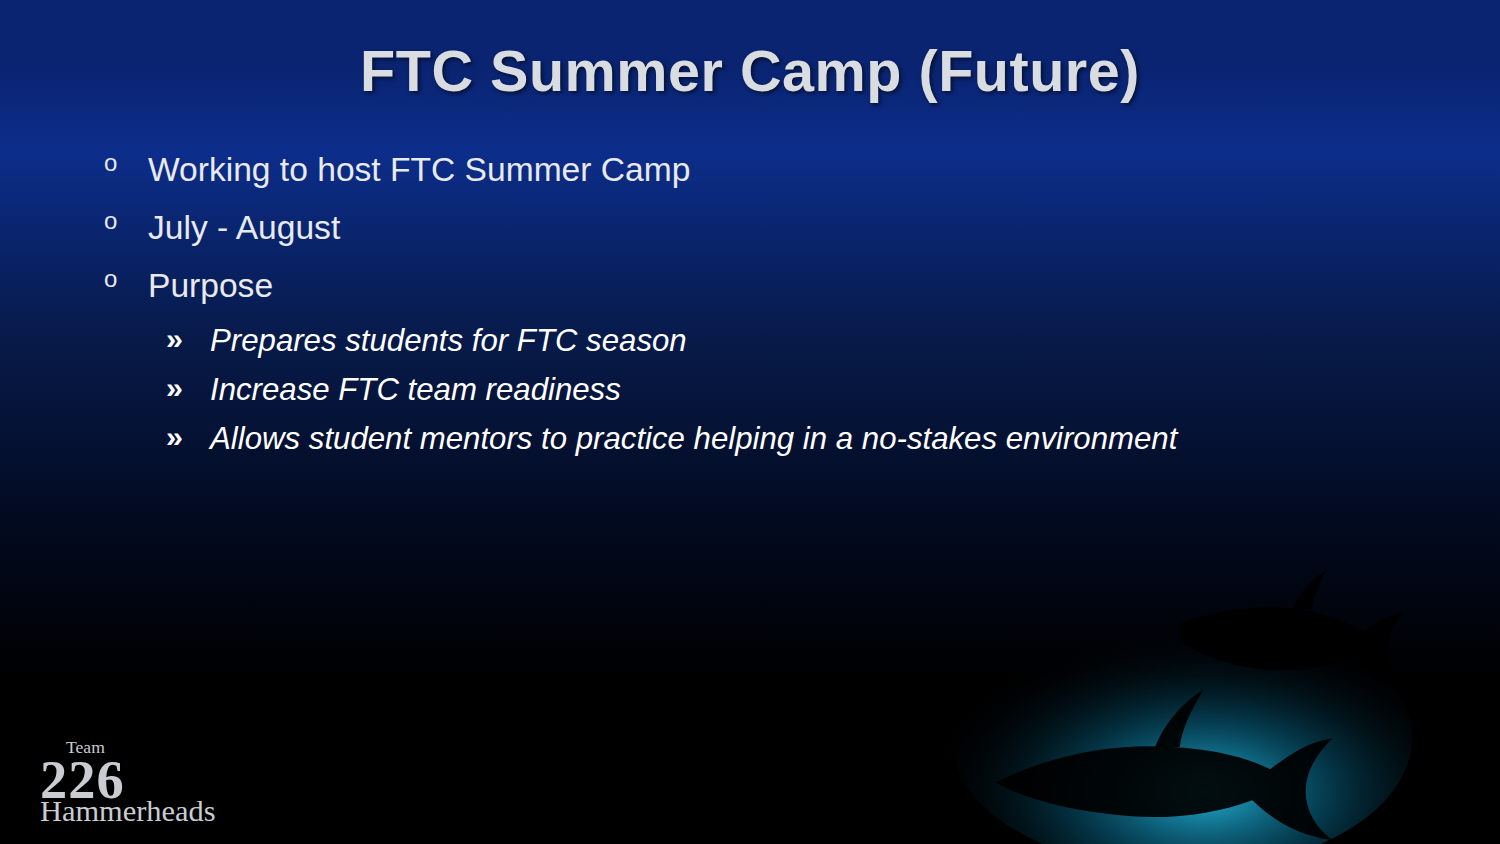FTC Summer Camp (Future)
Working to host FTC Summer Camp
July - August
Purpose
Prepares students for FTC season
Increase FTC team readiness
Allows student mentors to practice helping in a no-stakes environment
Team 226 Hammerheads